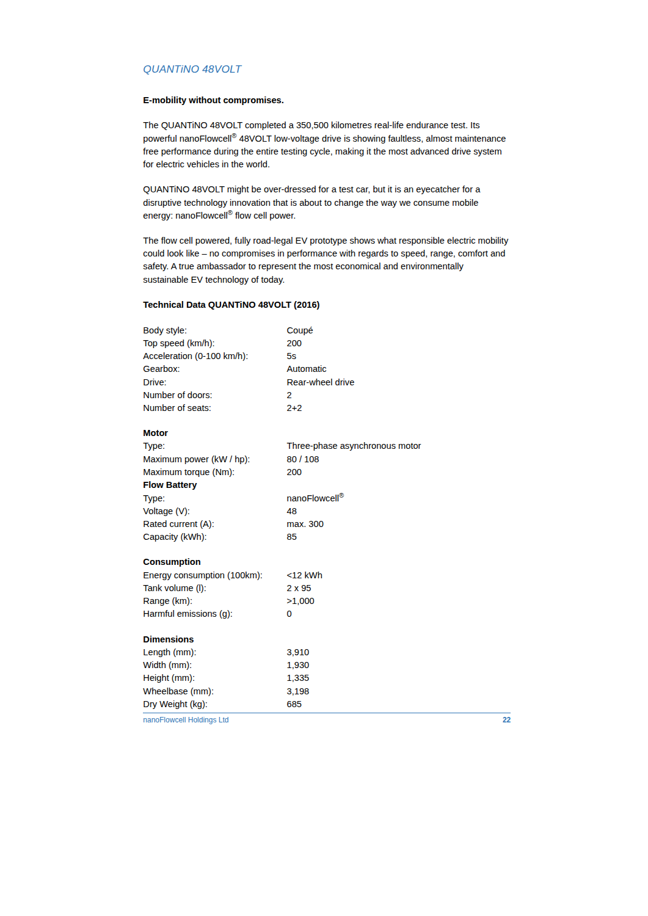QUANTiNO 48VOLT
E-mobility without compromises.
The QUANTiNO 48VOLT completed a 350,500 kilometres real-life endurance test. Its powerful nanoFlowcell® 48VOLT low-voltage drive is showing faultless, almost maintenance free performance during the entire testing cycle, making it the most advanced drive system for electric vehicles in the world.
QUANTiNO 48VOLT might be over-dressed for a test car, but it is an eyecatcher for a disruptive technology innovation that is about to change the way we consume mobile energy: nanoFlowcell® flow cell power.
The flow cell powered, fully road-legal EV prototype shows what responsible electric mobility could look like – no compromises in performance with regards to speed, range, comfort and safety. A true ambassador to represent the most economical and environmentally sustainable EV technology of today.
Technical Data QUANTiNO 48VOLT (2016)
| Body style: | Coupé |
| Top speed (km/h): | 200 |
| Acceleration (0-100 km/h): | 5s |
| Gearbox: | Automatic |
| Drive: | Rear-wheel drive |
| Number of doors: | 2 |
| Number of seats: | 2+2 |
| Motor | |
| Type: | Three-phase asynchronous motor |
| Maximum power (kW / hp): | 80 / 108 |
| Maximum torque (Nm): | 200 |
| Flow Battery | |
| Type: | nanoFlowcell ® |
| Voltage (V): | 48 |
| Rated current (A): | max. 300 |
| Capacity (kWh): | 85 |
| Consumption | |
| Energy consumption (100km): | <12 kWh |
| Tank volume (l): | 2 x 95 |
| Range (km): | >1,000 |
| Harmful emissions (g): | 0 |
| Dimensions | |
| Length (mm): | 3,910 |
| Width (mm): | 1,930 |
| Height (mm): | 1,335 |
| Wheelbase (mm): | 3,198 |
| Dry Weight (kg): | 685 |
nanoFlowcell Holdings Ltd 22